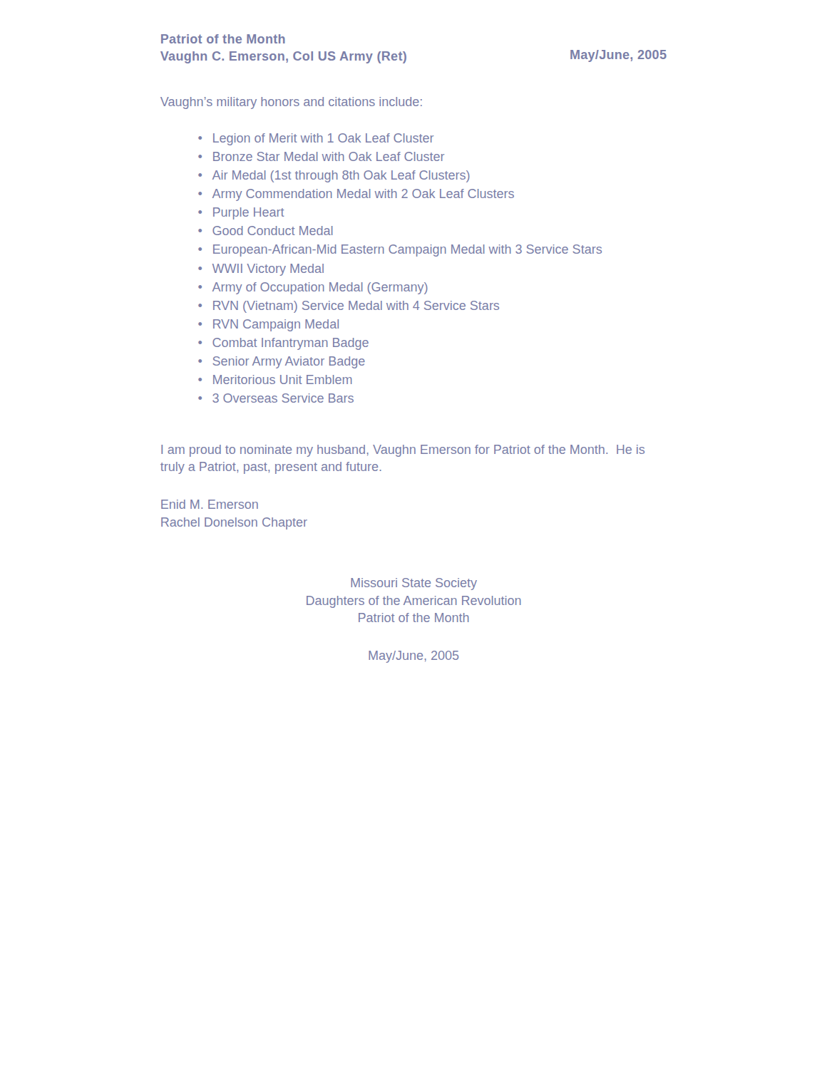Patriot of the Month
Vaughn C. Emerson, Col US Army (Ret)
May/June, 2005
Vaughn’s military honors and citations include:
Legion of Merit with 1 Oak Leaf Cluster
Bronze Star Medal with Oak Leaf Cluster
Air Medal (1st through 8th Oak Leaf Clusters)
Army Commendation Medal with 2 Oak Leaf Clusters
Purple Heart
Good Conduct Medal
European-African-Mid Eastern Campaign Medal with 3 Service Stars
WWII Victory Medal
Army of Occupation Medal (Germany)
RVN (Vietnam) Service Medal with 4 Service Stars
RVN Campaign Medal
Combat Infantryman Badge
Senior Army Aviator Badge
Meritorious Unit Emblem
3 Overseas Service Bars
I am proud to nominate my husband, Vaughn Emerson for Patriot of the Month. He is truly a Patriot, past, present and future.
Enid M. Emerson
Rachel Donelson Chapter
Missouri State Society
Daughters of the American Revolution
Patriot of the Month
May/June, 2005